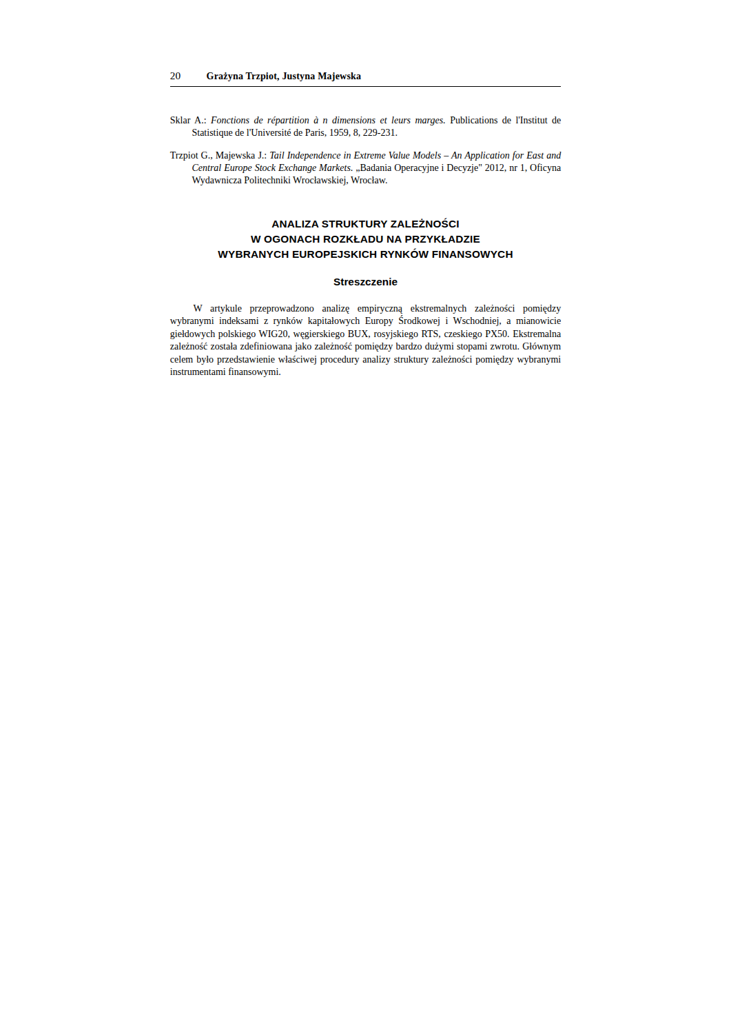20
Grażyna Trzpiot, Justyna Majewska
Sklar A.: Fonctions de répartition à n dimensions et leurs marges. Publications de l'Institut de Statistique de l'Université de Paris, 1959, 8, 229-231.
Trzpiot G., Majewska J.: Tail Independence in Extreme Value Models – An Application for East and Central Europe Stock Exchange Markets. „Badania Operacyjne i Decyzje" 2012, nr 1, Oficyna Wydawnicza Politechniki Wrocławskiej, Wrocław.
ANALIZA STRUKTURY ZALEŻNOŚCI
W OGONACH ROZKŁADU NA PRZYKŁADZIE
WYBRANYCH EUROPEJSKICH RYNKÓW FINANSOWYCH
Streszczenie
W artykule przeprowadzono analizę empiryczną ekstremalnych zależności pomiędzy wybranymi indeksami z rynków kapitałowych Europy Środkowej i Wschodniej, a mianowicie giełdowych polskiego WIG20, węgierskiego BUX, rosyjskiego RTS, czeskiego PX50. Ekstremalna zależność została zdefiniowana jako zależność pomiędzy bardzo dużymi stopami zwrotu. Głównym celem było przedstawienie właściwej procedury analizy struktury zależności pomiędzy wybranymi instrumentami finansowymi.